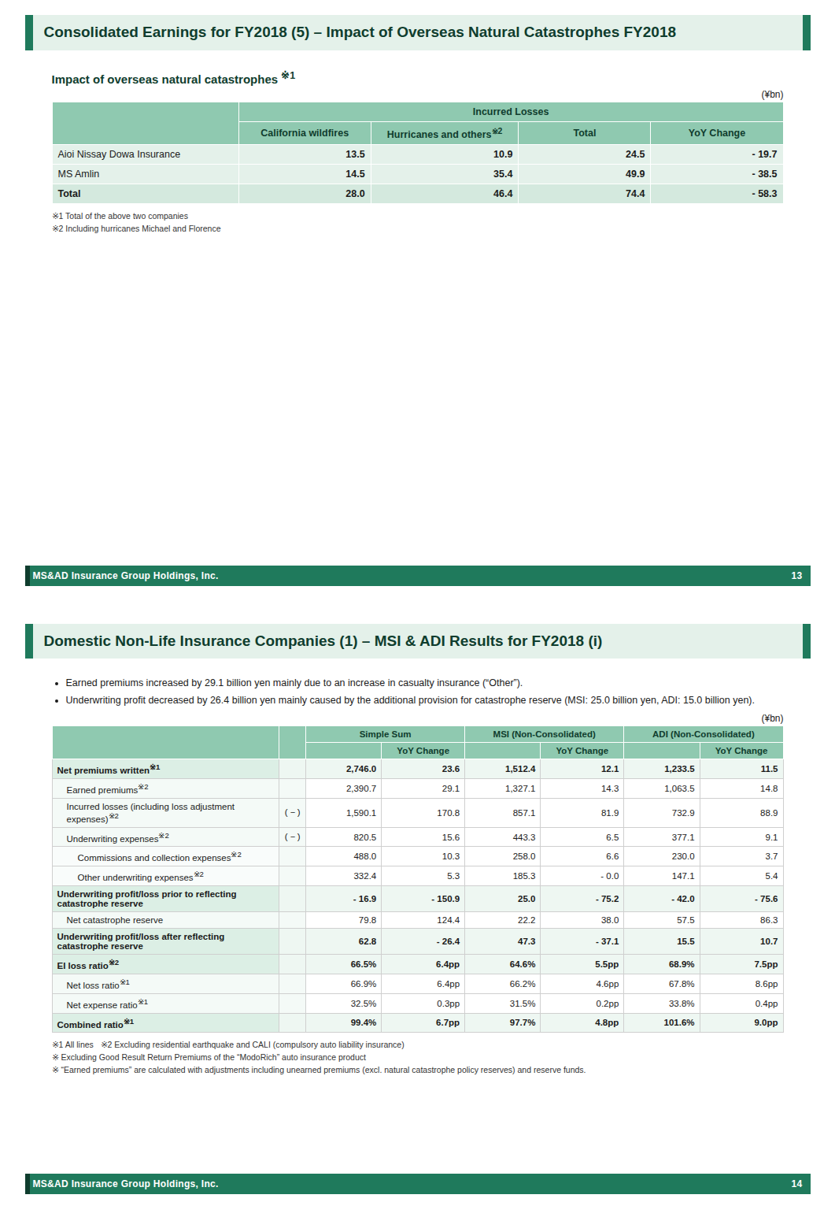Consolidated Earnings for FY2018 (5) – Impact of Overseas Natural Catastrophes FY2018
Impact of overseas natural catastrophes ※1
(¥bn)
| | Incurred Losses |
| --- | --- |
| California wildfires | Hurricanes and others ※2 | Total | YoY Change |
| Aioi Nissay Dowa Insurance | 13.5 | 10.9 | 24.5 | - 19.7 |
| MS Amlin | 14.5 | 35.4 | 49.9 | - 38.5 |
| Total | 28.0 | 46.4 | 74.4 | - 58.3 |
※1 Total of the above two companies
※2 Including hurricanes Michael and Florence
MS&AD Insurance Group Holdings, Inc. 13
Domestic Non-Life Insurance Companies (1) – MSI & ADI Results for FY2018 (i)
Earned premiums increased by 29.1 billion yen mainly due to an increase in casualty insurance (“Other”).
Underwriting profit decreased by 26.4 billion yen mainly caused by the additional provision for catastrophe reserve (MSI: 25.0 billion yen, ADI: 15.0 billion yen).
(¥bn)
| | | Simple Sum | MSI (Non-Consolidated) | ADI (Non-Consolidated) |
| --- | --- | --- | --- | --- |
| | YoY Change | | YoY Change | | YoY Change |
| Net premiums written ※1 | | 2,746.0 | 23.6 | 1,512.4 | 12.1 | 1,233.5 | 11.5 |
| Earned premiums ※2 | | 2,390.7 | 29.1 | 1,327.1 | 14.3 | 1,063.5 | 14.8 |
| Incurred losses (including loss adjustment expenses) ※2 | (－) | 1,590.1 | 170.8 | 857.1 | 81.9 | 732.9 | 88.9 |
| Underwriting expenses ※2 | (－) | 820.5 | 15.6 | 443.3 | 6.5 | 377.1 | 9.1 |
| Commissions and collection expenses ※2 | | 488.0 | 10.3 | 258.0 | 6.6 | 230.0 | 3.7 |
| Other underwriting expenses ※2 | | 332.4 | 5.3 | 185.3 | - 0.0 | 147.1 | 5.4 |
| Underwriting profit/loss prior to reflecting catastrophe reserve | | - 16.9 | - 150.9 | 25.0 | - 75.2 | - 42.0 | - 75.6 |
| Net catastrophe reserve | | 79.8 | 124.4 | 22.2 | 38.0 | 57.5 | 86.3 |
| Underwriting profit/loss after reflecting catastrophe reserve | | 62.8 | - 26.4 | 47.3 | - 37.1 | 15.5 | 10.7 |
| EI loss ratio ※2 | | 66.5% | 6.4pp | 64.6% | 5.5pp | 68.9% | 7.5pp |
| Net loss ratio ※1 | | 66.9% | 6.4pp | 66.2% | 4.6pp | 67.8% | 8.6pp |
| Net expense ratio ※1 | | 32.5% | 0.3pp | 31.5% | 0.2pp | 33.8% | 0.4pp |
| Combined ratio ※1 | | 99.4% | 6.7pp | 97.7% | 4.8pp | 101.6% | 9.0pp |
※1 All lines ※2 Excluding residential earthquake and CALI (compulsory auto liability insurance)
※ Excluding Good Result Return Premiums of the “ModoRich” auto insurance product
※ “Earned premiums” are calculated with adjustments including unearned premiums (excl. natural catastrophe policy reserves) and reserve funds.
MS&AD Insurance Group Holdings, Inc. 14